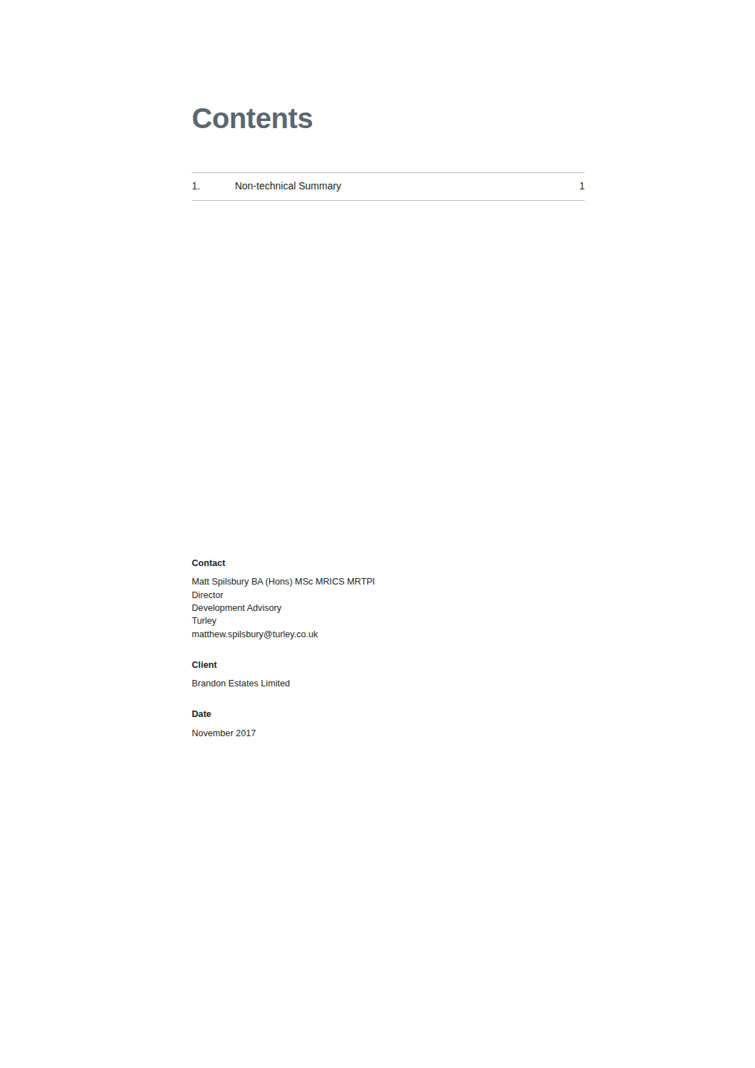Contents
1. Non-technical Summary 1
Contact
Matt Spilsbury BA (Hons) MSc MRICS MRTPI
Director
Development Advisory
Turley
matthew.spilsbury@turley.co.uk
Client
Brandon Estates Limited
Date
November 2017